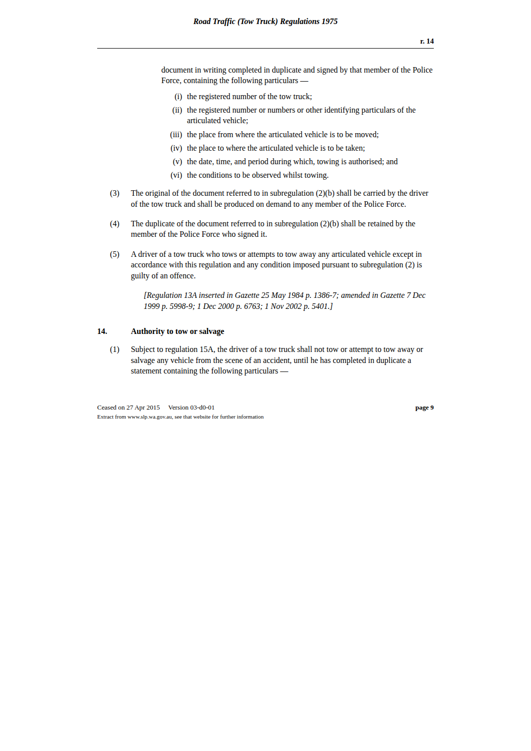Road Traffic (Tow Truck) Regulations 1975
r. 14
document in writing completed in duplicate and signed by that member of the Police Force, containing the following particulars —
(i) the registered number of the tow truck;
(ii) the registered number or numbers or other identifying particulars of the articulated vehicle;
(iii) the place from where the articulated vehicle is to be moved;
(iv) the place to where the articulated vehicle is to be taken;
(v) the date, time, and period during which, towing is authorised; and
(vi) the conditions to be observed whilst towing.
(3)
The original of the document referred to in subregulation (2)(b) shall be carried by the driver of the tow truck and shall be produced on demand to any member of the Police Force.
(4)
The duplicate of the document referred to in subregulation (2)(b) shall be retained by the member of the Police Force who signed it.
(5)
A driver of a tow truck who tows or attempts to tow away any articulated vehicle except in accordance with this regulation and any condition imposed pursuant to subregulation (2) is guilty of an offence.
[Regulation 13A inserted in Gazette 25 May 1984 p. 1386-7; amended in Gazette 7 Dec 1999 p. 5998-9; 1 Dec 2000 p. 6763; 1 Nov 2002 p. 5401.]
14.
Authority to tow or salvage
(1)
Subject to regulation 15A, the driver of a tow truck shall not tow or attempt to tow away or salvage any vehicle from the scene of an accident, until he has completed in duplicate a statement containing the following particulars —
Ceased on 27 Apr 2015 Version 03-d0-01
Extract from www.slp.wa.gov.au, see that website for further information
page 9